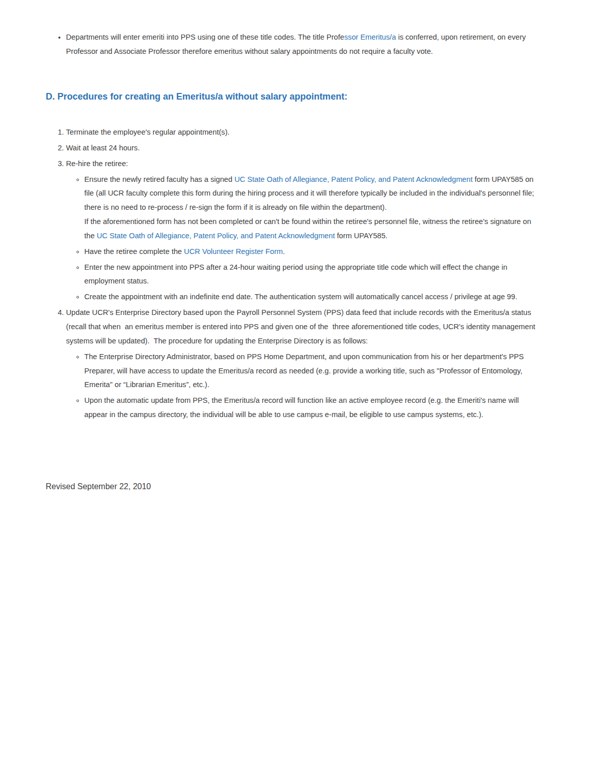Departments will enter emeriti into PPS using one of these title codes. The title Professor Emeritus/a is conferred, upon retirement, on every Professor and Associate Professor therefore emeritus without salary appointments do not require a faculty vote.
D. Procedures for creating an Emeritus/a without salary appointment:
Terminate the employee's regular appointment(s).
Wait at least 24 hours.
Re-hire the retiree:
Ensure the newly retired faculty has a signed UC State Oath of Allegiance, Patent Policy, and Patent Acknowledgment form UPAY585 on file (all UCR faculty complete this form during the hiring process and it will therefore typically be included in the individual's personnel file; there is no need to re-process / re-sign the form if it is already on file within the department).
If the aforementioned form has not been completed or can't be found within the retiree's personnel file, witness the retiree's signature on the UC State Oath of Allegiance, Patent Policy, and Patent Acknowledgment form UPAY585.
Have the retiree complete the UCR Volunteer Register Form.
Enter the new appointment into PPS after a 24-hour waiting period using the appropriate title code which will effect the change in employment status.
Create the appointment with an indefinite end date. The authentication system will automatically cancel access / privilege at age 99.
Update UCR's Enterprise Directory based upon the Payroll Personnel System (PPS) data feed that include records with the Emeritus/a status (recall that when an emeritus member is entered into PPS and given one of the three aforementioned title codes, UCR's identity management systems will be updated). The procedure for updating the Enterprise Directory is as follows:
The Enterprise Directory Administrator, based on PPS Home Department, and upon communication from his or her department's PPS Preparer, will have access to update the Emeritus/a record as needed (e.g. provide a working title, such as "Professor of Entomology, Emerita" or “Librarian Emeritus”, etc.).
Upon the automatic update from PPS, the Emeritus/a record will function like an active employee record (e.g. the Emeriti's name will appear in the campus directory, the individual will be able to use campus e-mail, be eligible to use campus systems, etc.).
Revised September 22, 2010